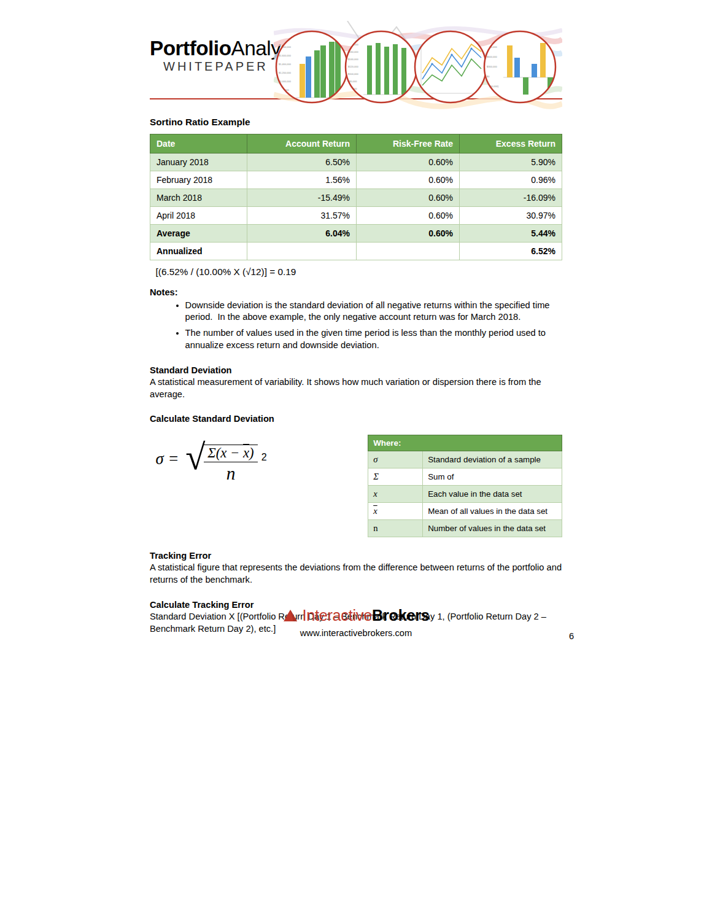Portfolio Analyst
WHITEPAPER
$2,000,000 $1,800,000 $1,600,000 $1,400,000 $1,200,000 $1,000,000 $800,000 $0 $200,000 $180,000 $160,000 $140,000 $120,000 $100,000 $80,000 $60,000 $0 6.00% 4.00% 2.00% $1,200,000 $900,000 $600,000 $300,000 $0 ($300,000) ($600,000) ($900,000)
Sortino Ratio Example
| Date | Account Return | Risk-Free Rate | Excess Return |
| --- | --- | --- | --- |
| January 2018 | 6.50% | 0.60% | 5.90% |
| February 2018 | 1.56% | 0.60% | 0.96% |
| March 2018 | -15.49% | 0.60% | -16.09% |
| April 2018 | 31.57% | 0.60% | 30.97% |
| Average | 6.04% | 0.60% | 5.44% |
| Annualized | | | 6.52% |
[(6.52% / (10.00% X (√12)] = 0.19
Notes:
Downside deviation is the standard deviation of all negative returns within the specified time period. In the above example, the only negative account return was for March 2018.
The number of values used in the given time period is less than the monthly period used to annualize excess return and downside deviation.
Standard Deviation
A statistical measurement of variability. It shows how much variation or dispersion there is from the average.
Calculate Standard Deviation
σ = √ Σ(x − x) n 2
| Where: |
| --- |
| σ | Standard deviation of a sample |
| Σ | Sum of |
| x | Each value in the data set |
| x | Mean of all values in the data set |
| n | Number of values in the data set |
Tracking Error
A statistical figure that represents the deviations from the difference between returns of the portfolio and returns of the benchmark.
Calculate Tracking Error
Standard Deviation X [(Portfolio Return Day 1 – Benchmark Return Day 1, (Portfolio Return Day 2 – Benchmark Return Day 2), etc.]
Interactive Brokers
www.interactivebrokers.com
6